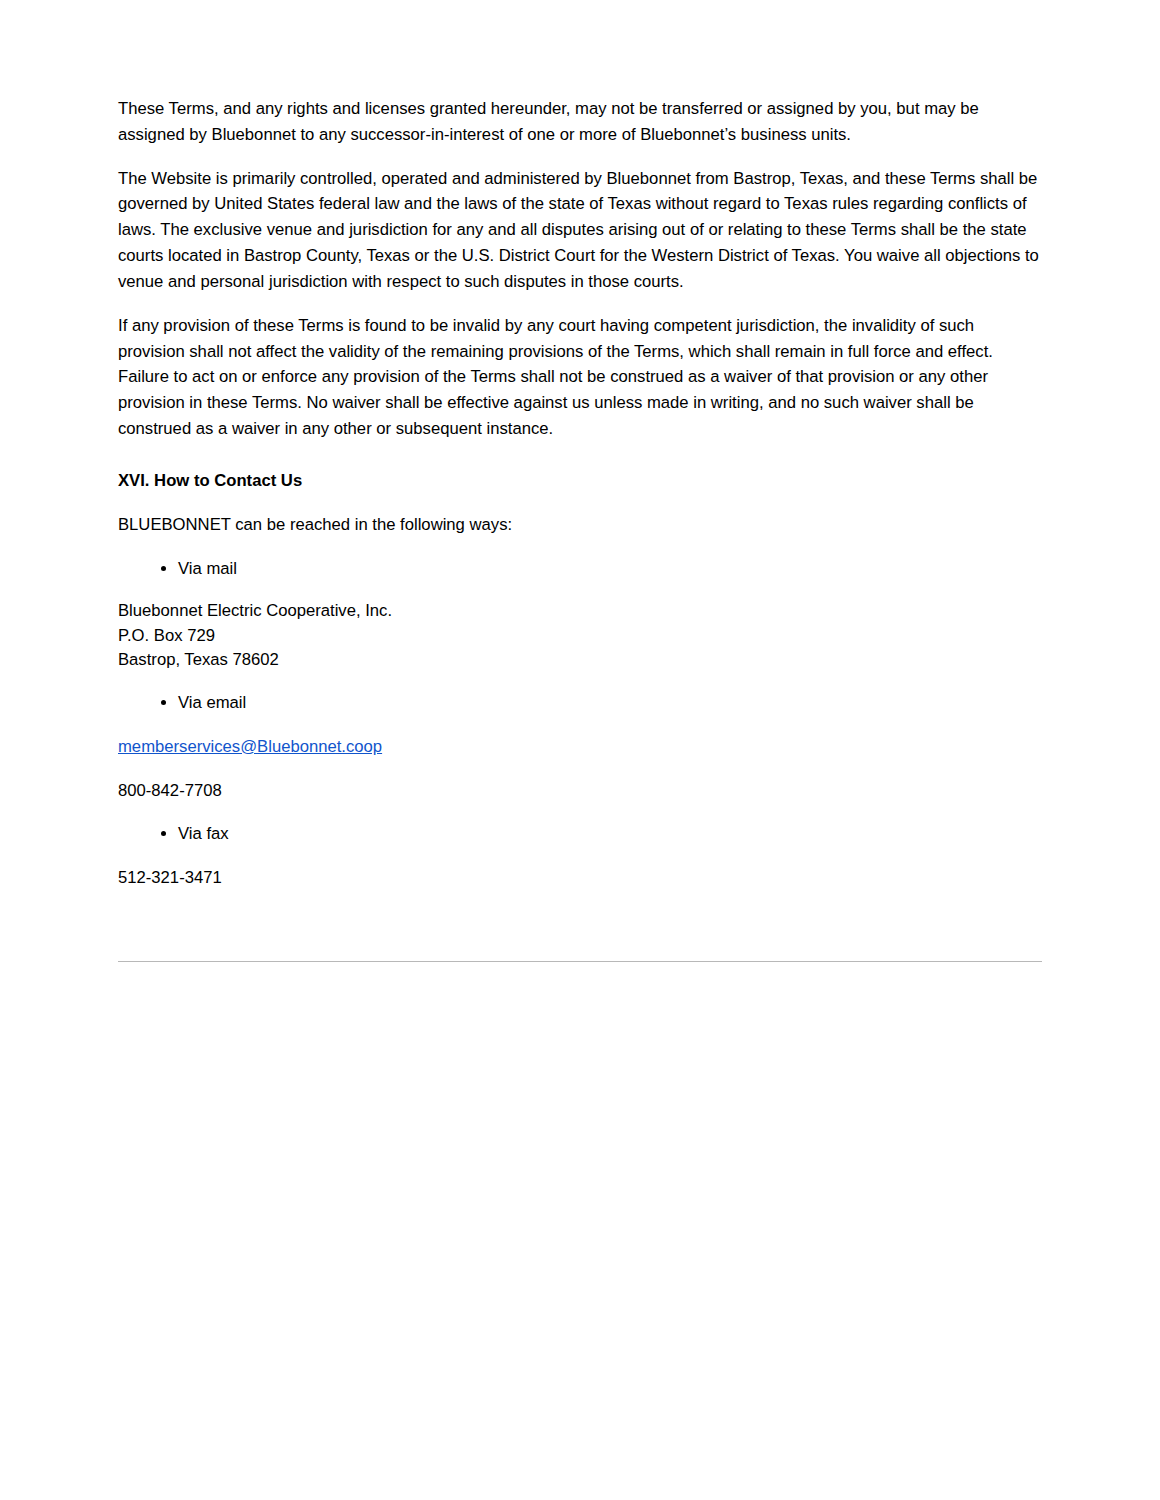These Terms, and any rights and licenses granted hereunder, may not be transferred or assigned by you, but may be assigned by Bluebonnet to any successor-in-interest of one or more of Bluebonnet’s business units.
The Website is primarily controlled, operated and administered by Bluebonnet from Bastrop, Texas, and these Terms shall be governed by United States federal law and the laws of the state of Texas without regard to Texas rules regarding conflicts of laws. The exclusive venue and jurisdiction for any and all disputes arising out of or relating to these Terms shall be the state courts located in Bastrop County, Texas or the U.S. District Court for the Western District of Texas. You waive all objections to venue and personal jurisdiction with respect to such disputes in those courts.
If any provision of these Terms is found to be invalid by any court having competent jurisdiction, the invalidity of such provision shall not affect the validity of the remaining provisions of the Terms, which shall remain in full force and effect. Failure to act on or enforce any provision of the Terms shall not be construed as a waiver of that provision or any other provision in these Terms. No waiver shall be effective against us unless made in writing, and no such waiver shall be construed as a waiver in any other or subsequent instance.
XVI. How to Contact Us
BLUEBONNET can be reached in the following ways:
Via mail
Bluebonnet Electric Cooperative, Inc.
P.O. Box 729
Bastrop, Texas 78602
Via email
memberservices@Bluebonnet.coop
800-842-7708
Via fax
512-321-3471